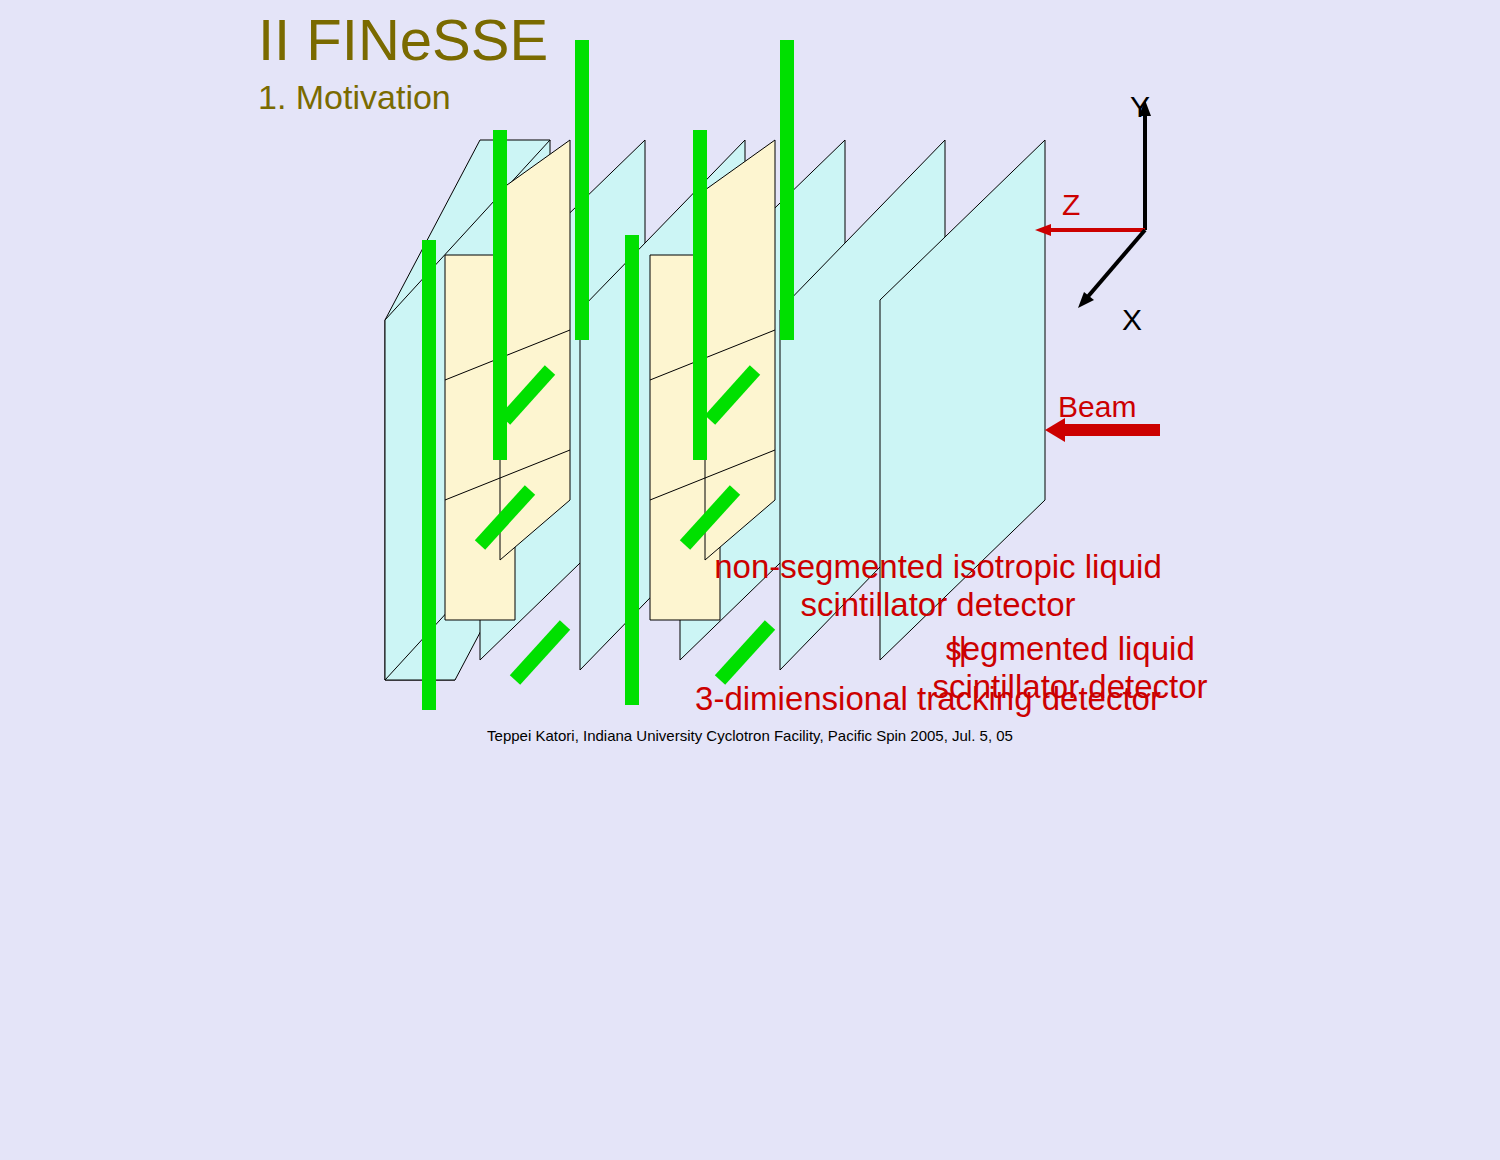II FINeSSE
1. Motivation
Y Z X Beam
non-segmented isotropic liquid scintillator detector
||
segmented liquid scintillator detector
3-dimiensional tracking detector
Teppei Katori, Indiana University Cyclotron Facility, Pacific Spin 2005, Jul. 5, 05